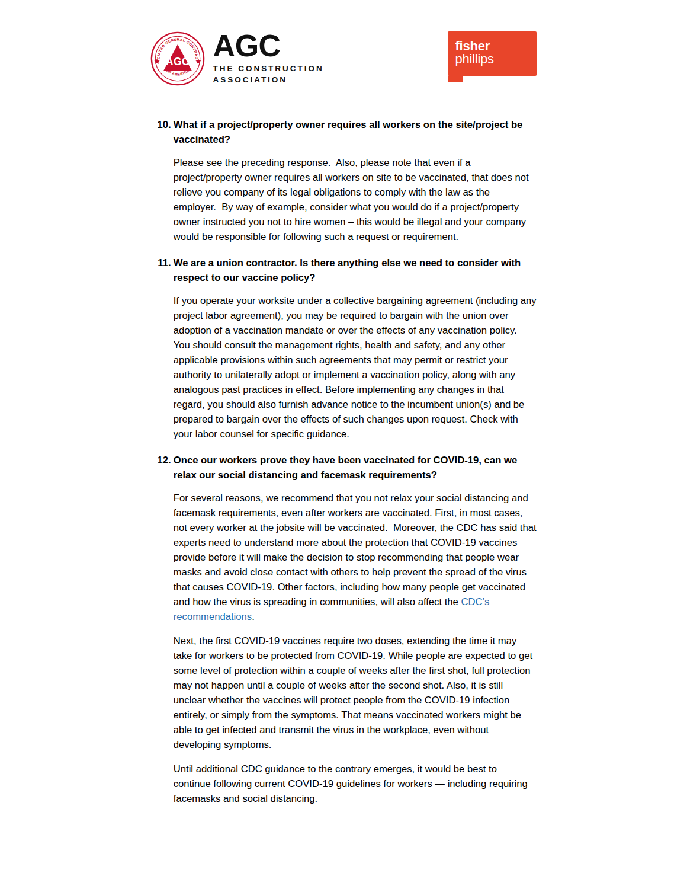ASSOCIATED GENERAL CONTRACTORS OF AMERICA AGC
AGC
The Construction
Association
fisher
phillips
10.
What if a project/property owner requires all workers on the site/project be vaccinated?
Please see the preceding response. Also, please note that even if a project/property owner requires all workers on site to be vaccinated, that does not relieve you company of its legal obligations to comply with the law as the employer. By way of example, consider what you would do if a project/property owner instructed you not to hire women – this would be illegal and your company would be responsible for following such a request or requirement.
11.
We are a union contractor. Is there anything else we need to consider with respect to our vaccine policy?
If you operate your worksite under a collective bargaining agreement (including any project labor agreement), you may be required to bargain with the union over adoption of a vaccination mandate or over the effects of any vaccination policy. You should consult the management rights, health and safety, and any other applicable provisions within such agreements that may permit or restrict your authority to unilaterally adopt or implement a vaccination policy, along with any analogous past practices in effect. Before implementing any changes in that regard, you should also furnish advance notice to the incumbent union(s) and be prepared to bargain over the effects of such changes upon request. Check with your labor counsel for specific guidance.
12.
Once our workers prove they have been vaccinated for COVID-19, can we relax our social distancing and facemask requirements?
For several reasons, we recommend that you not relax your social distancing and facemask requirements, even after workers are vaccinated. First, in most cases, not every worker at the jobsite will be vaccinated. Moreover, the CDC has said that experts need to understand more about the protection that COVID-19 vaccines provide before it will make the decision to stop recommending that people wear masks and avoid close contact with others to help prevent the spread of the virus that causes COVID-19. Other factors, including how many people get vaccinated and how the virus is spreading in communities, will also affect the CDC’s recommendations.
Next, the first COVID-19 vaccines require two doses, extending the time it may take for workers to be protected from COVID-19. While people are expected to get some level of protection within a couple of weeks after the first shot, full protection may not happen until a couple of weeks after the second shot. Also, it is still unclear whether the vaccines will protect people from the COVID-19 infection entirely, or simply from the symptoms. That means vaccinated workers might be able to get infected and transmit the virus in the workplace, even without developing symptoms.
Until additional CDC guidance to the contrary emerges, it would be best to continue following current COVID-19 guidelines for workers — including requiring facemasks and social distancing.